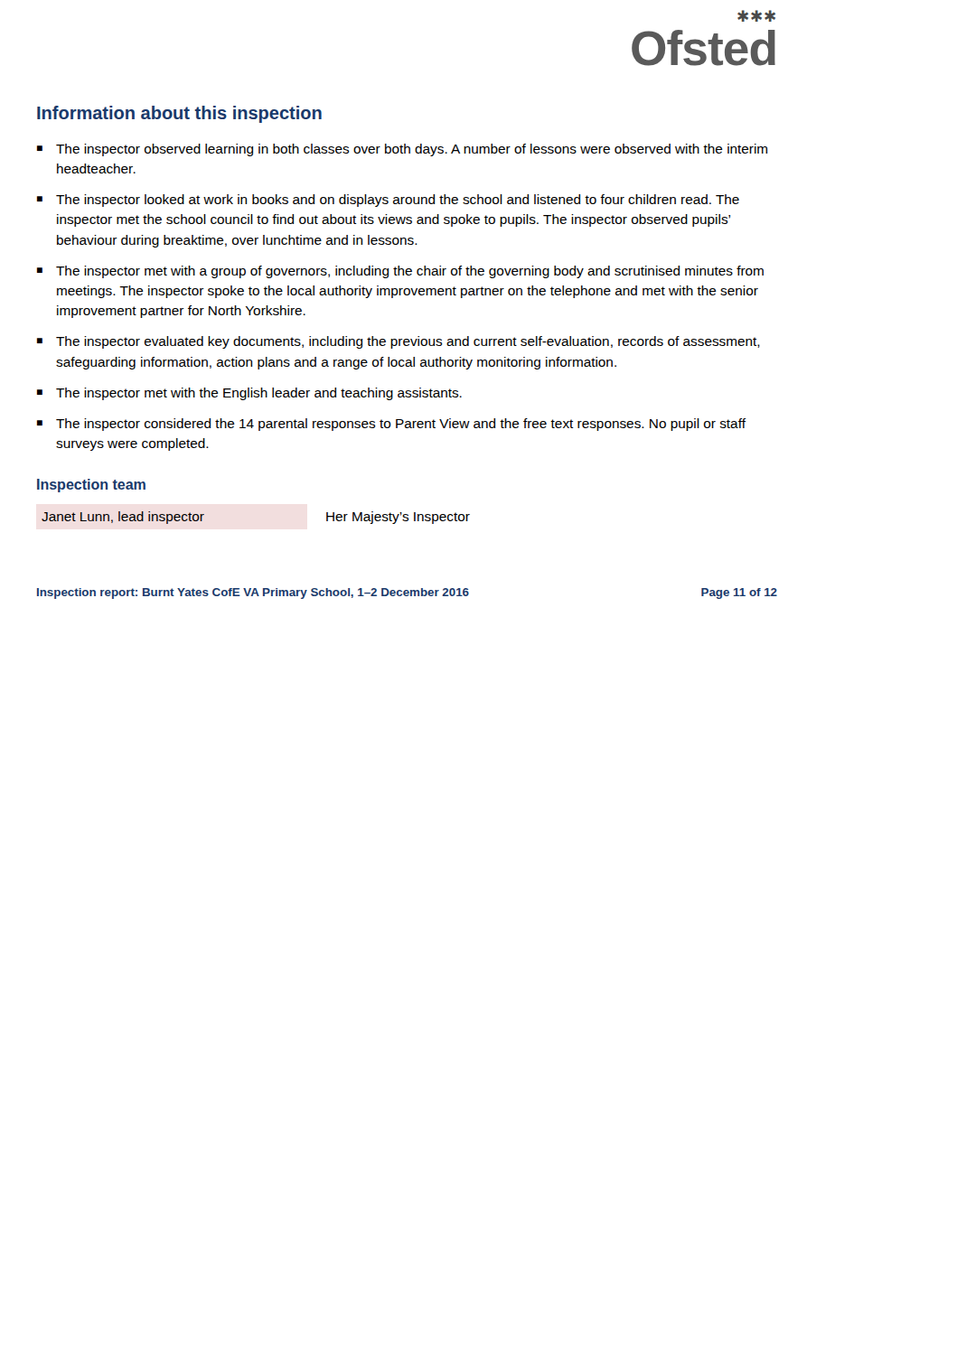✱✱✱
Ofsted
Information about this inspection
The inspector observed learning in both classes over both days. A number of lessons were observed with the interim headteacher.
The inspector looked at work in books and on displays around the school and listened to four children read. The inspector met the school council to find out about its views and spoke to pupils. The inspector observed pupils’ behaviour during breaktime, over lunchtime and in lessons.
The inspector met with a group of governors, including the chair of the governing body and scrutinised minutes from meetings. The inspector spoke to the local authority improvement partner on the telephone and met with the senior improvement partner for North Yorkshire.
The inspector evaluated key documents, including the previous and current self-evaluation, records of assessment, safeguarding information, action plans and a range of local authority monitoring information.
The inspector met with the English leader and teaching assistants.
The inspector considered the 14 parental responses to Parent View and the free text responses. No pupil or staff surveys were completed.
Inspection team
Janet Lunn, lead inspector
Her Majesty’s Inspector
Inspection report: Burnt Yates CofE VA Primary School, 1–2 December 2016
Page 11 of 12